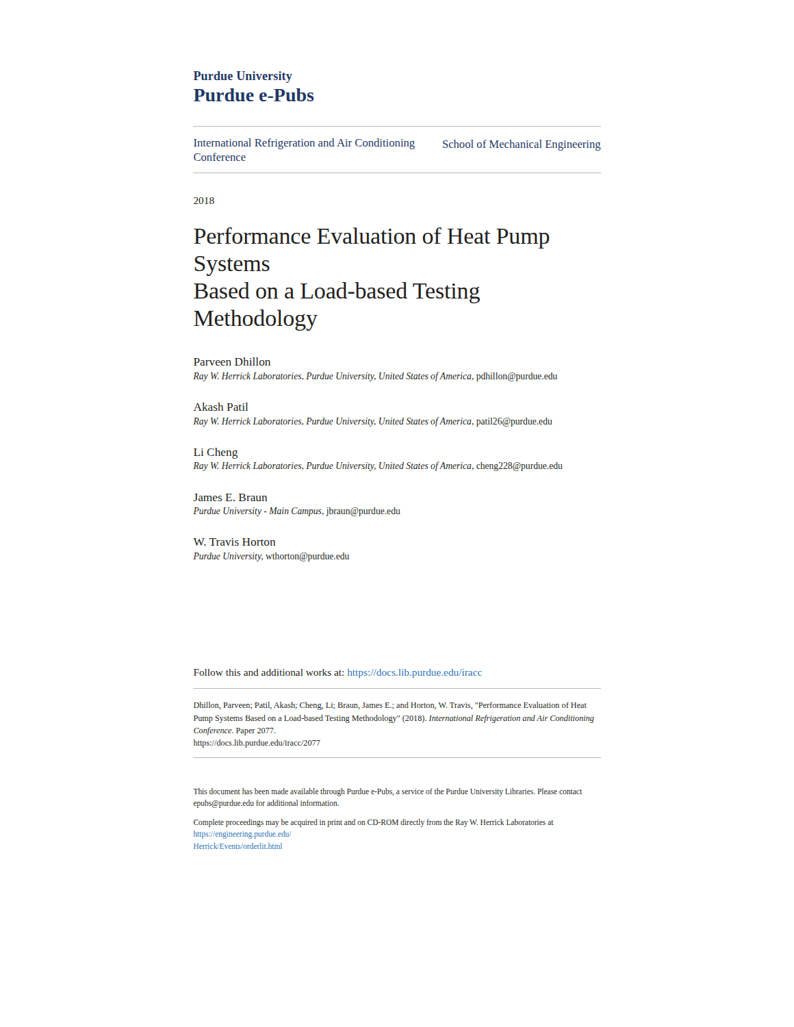Purdue University
Purdue e-Pubs
International Refrigeration and Air Conditioning
Conference
School of Mechanical Engineering
2018
Performance Evaluation of Heat Pump Systems
Based on a Load-based Testing Methodology
Parveen Dhillon
Ray W. Herrick Laboratories, Purdue University, United States of America, pdhillon@purdue.edu
Akash Patil
Ray W. Herrick Laboratories, Purdue University, United States of America, patil26@purdue.edu
Li Cheng
Ray W. Herrick Laboratories, Purdue University, United States of America, cheng228@purdue.edu
James E. Braun
Purdue University - Main Campus, jbraun@purdue.edu
W. Travis Horton
Purdue University, wthorton@purdue.edu
Follow this and additional works at: https://docs.lib.purdue.edu/iracc
Dhillon, Parveen; Patil, Akash; Cheng, Li; Braun, James E.; and Horton, W. Travis, "Performance Evaluation of Heat Pump Systems Based on a Load-based Testing Methodology" (2018). International Refrigeration and Air Conditioning Conference. Paper 2077.
https://docs.lib.purdue.edu/iracc/2077
This document has been made available through Purdue e-Pubs, a service of the Purdue University Libraries. Please contact epubs@purdue.edu for additional information.
Complete proceedings may be acquired in print and on CD-ROM directly from the Ray W. Herrick Laboratories at https://engineering.purdue.edu/
Herrick/Events/orderlit.html